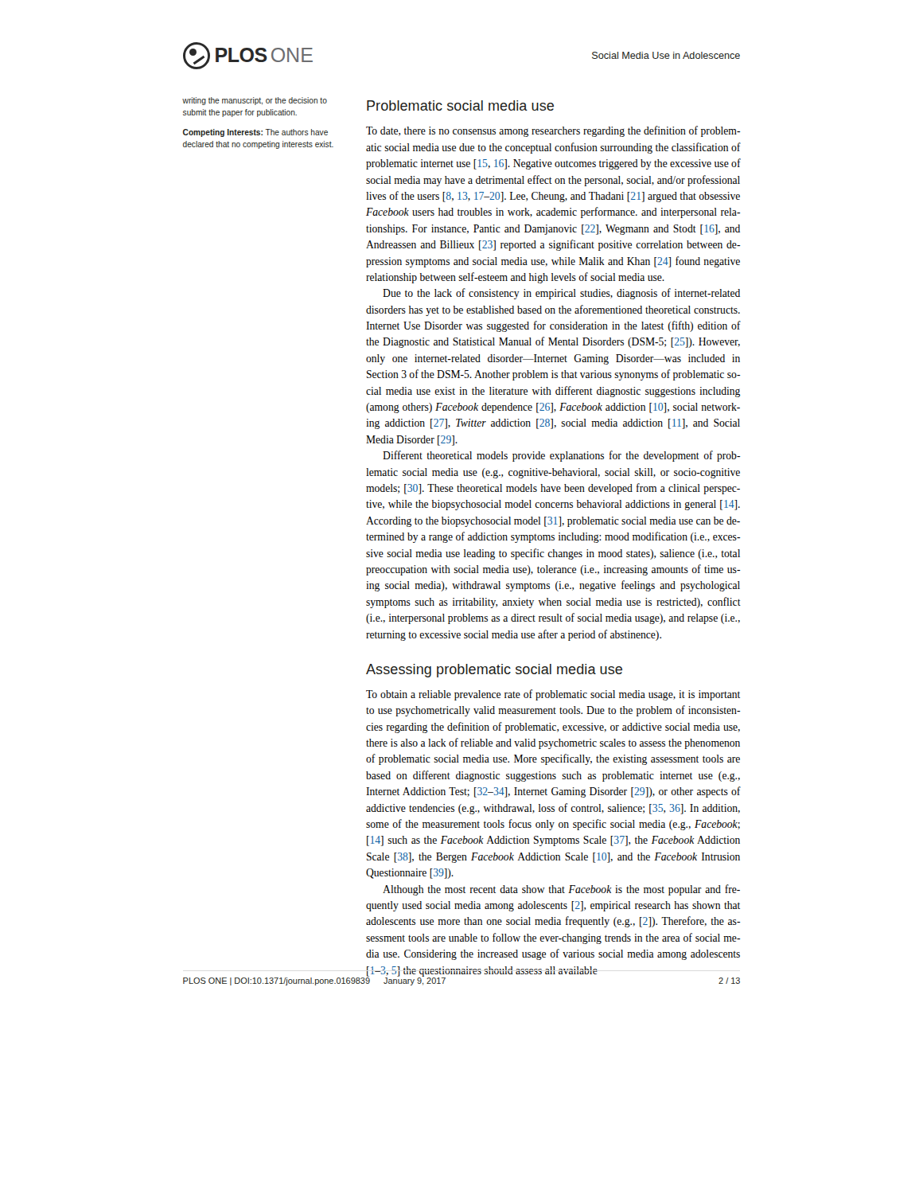PLOSONE
Social Media Use in Adolescence
writing the manuscript, or the decision to submit the paper for publication.
Competing Interests: The authors have declared that no competing interests exist.
Problematic social media use
To date, there is no consensus among researchers regarding the definition of problematic social media use due to the conceptual confusion surrounding the classification of problematic internet use [15, 16]. Negative outcomes triggered by the excessive use of social media may have a detrimental effect on the personal, social, and/or professional lives of the users [8, 13, 17–20]. Lee, Cheung, and Thadani [21] argued that obsessive Facebook users had troubles in work, academic performance. and interpersonal relationships. For instance, Pantic and Damjanovic [22], Wegmann and Stodt [16], and Andreassen and Billieux [23] reported a significant positive correlation between depression symptoms and social media use, while Malik and Khan [24] found negative relationship between self-esteem and high levels of social media use.
Due to the lack of consistency in empirical studies, diagnosis of internet-related disorders has yet to be established based on the aforementioned theoretical constructs. Internet Use Disorder was suggested for consideration in the latest (fifth) edition of the Diagnostic and Statistical Manual of Mental Disorders (DSM-5; [25]). However, only one internet-related disorder—Internet Gaming Disorder—was included in Section 3 of the DSM-5. Another problem is that various synonyms of problematic social media use exist in the literature with different diagnostic suggestions including (among others) Facebook dependence [26], Facebook addiction [10], social networking addiction [27], Twitter addiction [28], social media addiction [11], and Social Media Disorder [29].
Different theoretical models provide explanations for the development of problematic social media use (e.g., cognitive-behavioral, social skill, or socio-cognitive models; [30]. These theoretical models have been developed from a clinical perspective, while the biopsychosocial model concerns behavioral addictions in general [14]. According to the biopsychosocial model [31], problematic social media use can be determined by a range of addiction symptoms including: mood modification (i.e., excessive social media use leading to specific changes in mood states), salience (i.e., total preoccupation with social media use), tolerance (i.e., increasing amounts of time using social media), withdrawal symptoms (i.e., negative feelings and psychological symptoms such as irritability, anxiety when social media use is restricted), conflict (i.e., interpersonal problems as a direct result of social media usage), and relapse (i.e., returning to excessive social media use after a period of abstinence).
Assessing problematic social media use
To obtain a reliable prevalence rate of problematic social media usage, it is important to use psychometrically valid measurement tools. Due to the problem of inconsistencies regarding the definition of problematic, excessive, or addictive social media use, there is also a lack of reliable and valid psychometric scales to assess the phenomenon of problematic social media use. More specifically, the existing assessment tools are based on different diagnostic suggestions such as problematic internet use (e.g., Internet Addiction Test; [32–34], Internet Gaming Disorder [29]), or other aspects of addictive tendencies (e.g., withdrawal, loss of control, salience; [35, 36]. In addition, some of the measurement tools focus only on specific social media (e.g., Facebook; [14] such as the Facebook Addiction Symptoms Scale [37], the Facebook Addiction Scale [38], the Bergen Facebook Addiction Scale [10], and the Facebook Intrusion Questionnaire [39]).
Although the most recent data show that Facebook is the most popular and frequently used social media among adolescents [2], empirical research has shown that adolescents use more than one social media frequently (e.g., [2]). Therefore, the assessment tools are unable to follow the ever-changing trends in the area of social media use. Considering the increased usage of various social media among adolescents [1–3, 5] the questionnaires should assess all available
PLOS ONE | DOI:10.1371/journal.pone.0169839 January 9, 2017
2 / 13